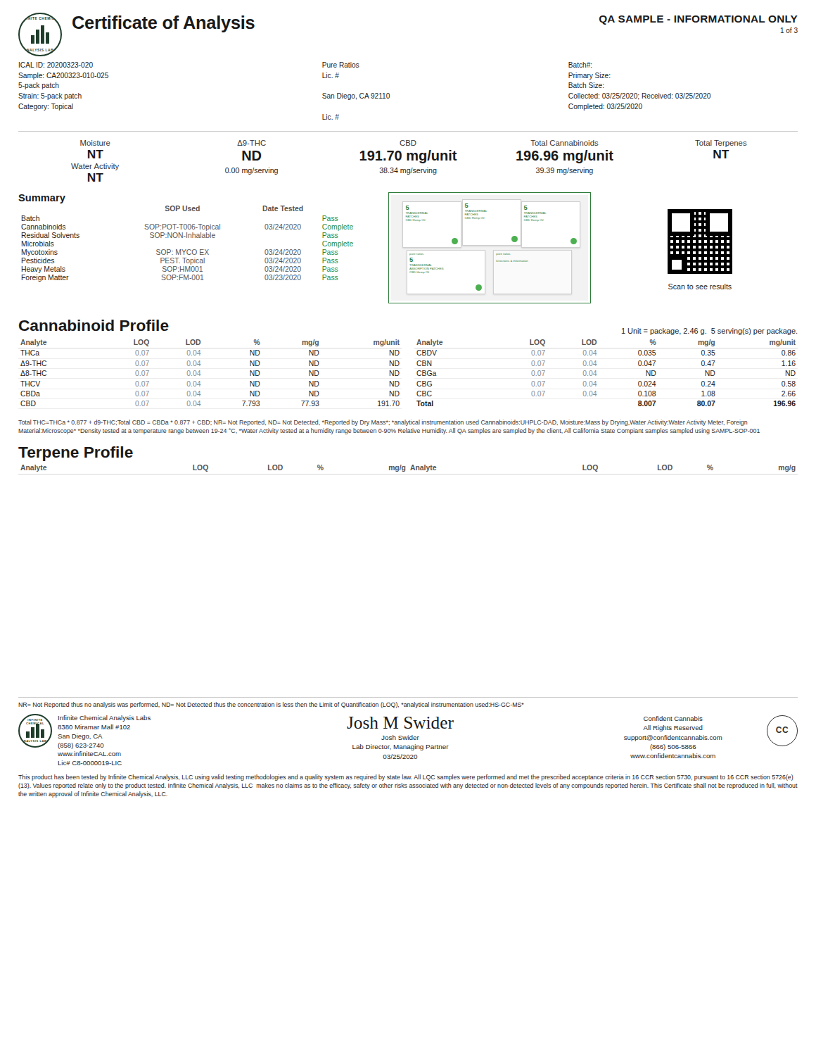INFINITE CHEMICAL
ANALYSIS LABS
Certificate of Analysis
QA SAMPLE - INFORMATIONAL ONLY
1 of 3
ICAL ID: 20200323-020
Sample: CA200323-010-025
5-pack patch
Strain: 5-pack patch
Category: Topical
Pure Ratios
Lic. #
San Diego, CA 92110
Lic. #
Batch#:
Primary Size:
Batch Size:
Collected: 03/25/2020; Received: 03/25/2020
Completed: 03/25/2020
Moisture
NT
Water Activity
NT
Δ9-THC
ND
0.00 mg/serving
CBD
191.70 mg/unit
38.34 mg/serving
Total Cannabinoids
196.96 mg/unit
39.39 mg/serving
Total Terpenes
NT
Summary
| | SOP Used | Date Tested | |
| --- | --- | --- | --- |
| Batch | | | Pass |
| Cannabinoids | SOP:POT-T006-Topical | 03/24/2020 | Complete |
| Residual Solvents | SOP:NON-Inhalable | | Pass |
| Microbials | | | Complete |
| Mycotoxins | SOP: MYCO EX | 03/24/2020 | Pass |
| Pesticides | PEST. Topical | 03/24/2020 | Pass |
| Heavy Metals | SOP:HM001 | 03/24/2020 | Pass |
| Foreign Matter | SOP:FM-001 | 03/23/2020 | Pass |
5
TRANSDERMAL
PATCHES
CBD Hemp Oil
5
TRANSDERMAL
PATCHES
CBD Hemp Oil
5
TRANSDERMAL
PATCHES
CBD Hemp Oil
pure ratios
5
TRANSDERMAL
ABSORPTION PATCHES
CBD Hemp Oil
pure ratios
Directions & Information
Scan to see results
Cannabinoid Profile
1 Unit = package, 2.46 g. 5 serving(s) per package.
| Analyte | LOQ | LOD | % | mg/g | mg/unit |
| --- | --- | --- | --- | --- | --- |
| THCa | 0.07 | 0.04 | ND | ND | ND |
| Δ9-THC | 0.07 | 0.04 | ND | ND | ND |
| Δ8-THC | 0.07 | 0.04 | ND | ND | ND |
| THCV | 0.07 | 0.04 | ND | ND | ND |
| CBDa | 0.07 | 0.04 | ND | ND | ND |
| CBD | 0.07 | 0.04 | 7.793 | 77.93 | 191.70 |
| Analyte | LOQ | LOD | % | mg/g | mg/unit |
| --- | --- | --- | --- | --- | --- |
| CBDV | 0.07 | 0.04 | 0.035 | 0.35 | 0.86 |
| CBN | 0.07 | 0.04 | 0.047 | 0.47 | 1.16 |
| CBGa | 0.07 | 0.04 | ND | ND | ND |
| CBG | 0.07 | 0.04 | 0.024 | 0.24 | 0.58 |
| CBC | 0.07 | 0.04 | 0.108 | 1.08 | 2.66 |
| Total | | | 8.007 | 80.07 | 196.96 |
Total THC=THCa * 0.877 + d9-THC;Total CBD = CBDa * 0.877 + CBD; NR= Not Reported, ND= Not Detected, *Reported by Dry Mass*; *analytical instrumentation used Cannabinoids:UHPLC-DAD, Moisture:Mass by Drying,Water Activity:Water Activity Meter, Foreign Material:Microscope* *Density tested at a temperature range between 19-24 °C, *Water Activity tested at a humidity range between 0-90% Relative Humidity. All QA samples are sampled by the client, All California State Compiant samples sampled using SAMPL-SOP-001
Terpene Profile
| Analyte | LOQ | LOD | % | mg/g | Analyte | LOQ | LOD | % | mg/g |
| --- | --- | --- | --- | --- | --- | --- | --- | --- | --- |
NR= Not Reported thus no analysis was performed, ND= Not Detected thus the concentration is less then the Limit of Quantification (LOQ), *analytical instrumentation used:HS-GC-MS*
INFINITE CHEMICAL
ANALYSIS LABS
Infinite Chemical Analysis Labs
8380 Miramar Mall #102
San Diego, CA
(858) 623-2740
www.infiniteCAL.com
Lic# C8-0000019-LIC
Josh M Swider
Josh Swider
Lab Director, Managing Partner
03/25/2020
CC
Confident Cannabis
All Rights Reserved
support@confidentcannabis.com
(866) 506-5866
www.confidentcannabis.com
This product has been tested by Infinite Chemical Analysis, LLC using valid testing methodologies and a quality system as required by state law. All LQC samples were performed and met the prescribed acceptance criteria in 16 CCR section 5730, pursuant to 16 CCR section 5726(e)(13). Values reported relate only to the product tested. Infinite Chemical Analysis, LLC makes no claims as to the efficacy, safety or other risks associated with any detected or non-detected levels of any compounds reported herein. This Certificate shall not be reproduced in full, without the written approval of Infinite Chemical Analysis, LLC.